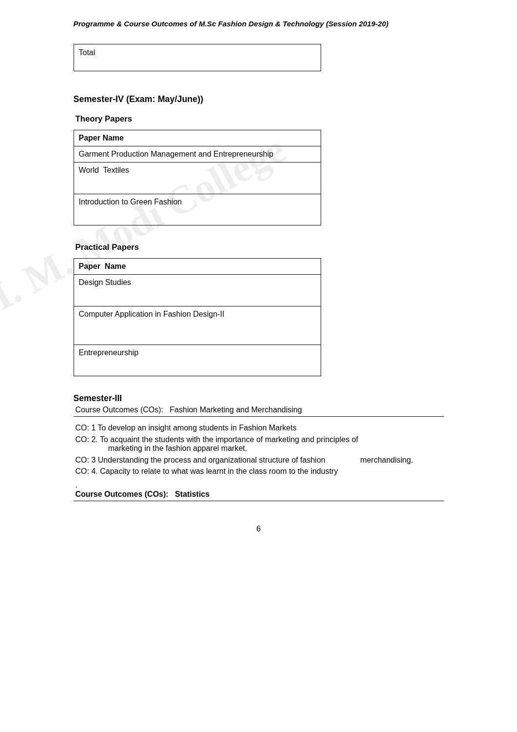M. M. Modi College
Programme & Course Outcomes of M.Sc Fashion Design & Technology (Session 2019-20)
Total
Semester-IV (Exam: May/June))
Theory Papers
| Paper Name |
| --- |
| Garment Production Management and Entrepreneurship |
| World Textiles |
| Introduction to Green Fashion |
Practical Papers
| Paper Name |
| --- |
| Design Studies |
| Computer Application in Fashion Design-II |
| Entrepreneurship |
Semester-III
Course Outcomes (COs): Fashion Marketing and Merchandising
CO: 1 To develop an insight among students in Fashion Markets
CO: 2. To acquaint the students with the importance of marketing and principles of marketing in the fashion apparel market.
CO: 3 Understanding the process and organizational structure of fashion merchandising.
CO: 4. Capacity to relate to what was learnt in the class room to the industry
.
Course Outcomes (COs): Statistics
6